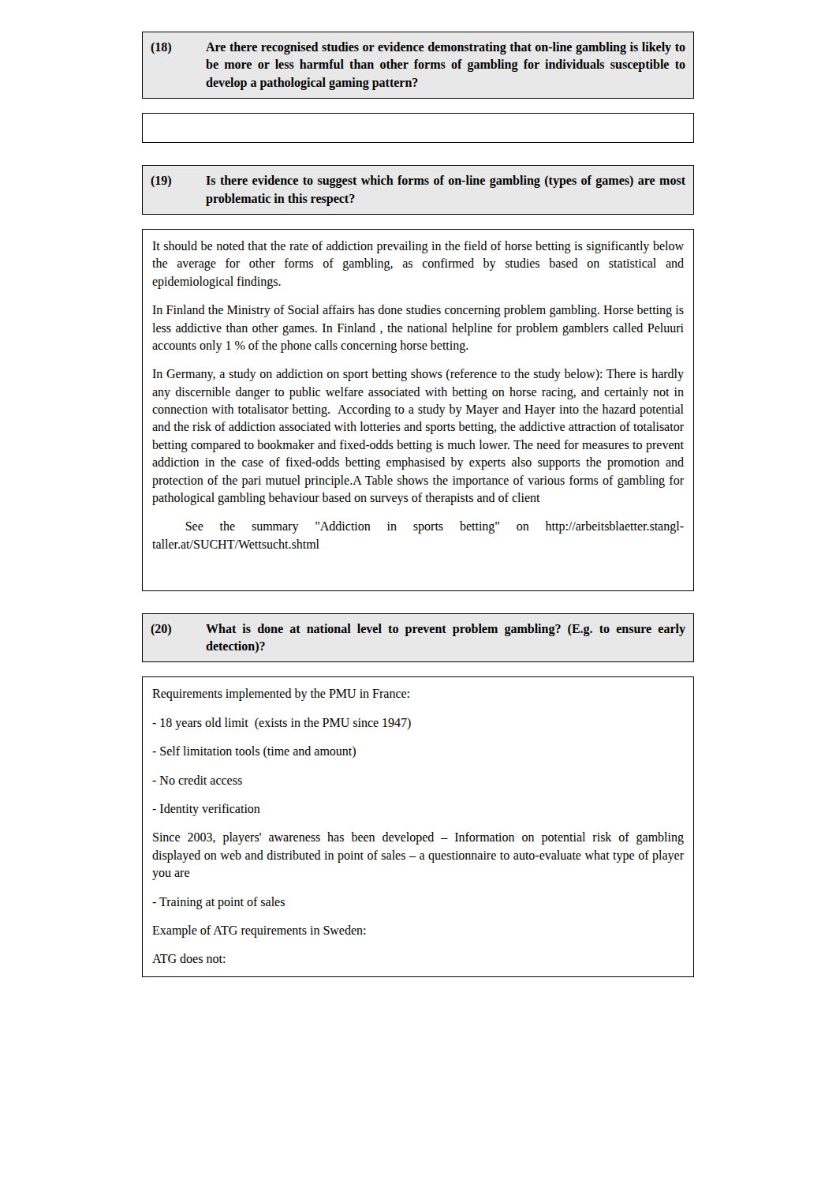(18)
Are there recognised studies or evidence demonstrating that on-line gambling is likely to be more or less harmful than other forms of gambling for individuals susceptible to develop a pathological gaming pattern?
(19)
Is there evidence to suggest which forms of on-line gambling (types of games) are most problematic in this respect?
It should be noted that the rate of addiction prevailing in the field of horse betting is significantly below the average for other forms of gambling, as confirmed by studies based on statistical and epidemiological findings.
In Finland the Ministry of Social affairs has done studies concerning problem gambling. Horse betting is less addictive than other games. In Finland , the national helpline for problem gamblers called Peluuri accounts only 1 % of the phone calls concerning horse betting.
In Germany, a study on addiction on sport betting shows (reference to the study below): There is hardly any discernible danger to public welfare associated with betting on horse racing, and certainly not in connection with totalisator betting. According to a study by Mayer and Hayer into the hazard potential and the risk of addiction associated with lotteries and sports betting, the addictive attraction of totalisator betting compared to bookmaker and fixed-odds betting is much lower. The need for measures to prevent addiction in the case of fixed-odds betting emphasised by experts also supports the promotion and protection of the pari mutuel principle.A Table shows the importance of various forms of gambling for pathological gambling behaviour based on surveys of therapists and of client
See the summary "Addiction in sports betting" on http://arbeitsblaetter.stangl-taller.at/SUCHT/Wettsucht.shtml
(20)
What is done at national level to prevent problem gambling? (E.g. to ensure early detection)?
Requirements implemented by the PMU in France:
- 18 years old limit (exists in the PMU since 1947)
- Self limitation tools (time and amount)
- No credit access
- Identity verification
Since 2003, players' awareness has been developed – Information on potential risk of gambling displayed on web and distributed in point of sales – a questionnaire to auto-evaluate what type of player you are
- Training at point of sales
Example of ATG requirements in Sweden:
ATG does not: